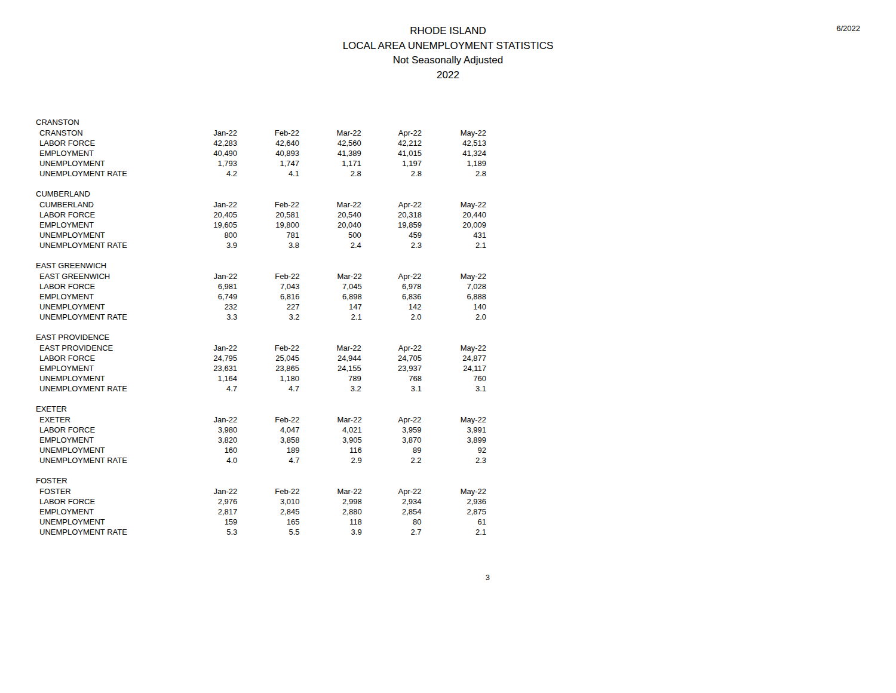6/2022
RHODE ISLAND
LOCAL AREA UNEMPLOYMENT STATISTICS
Not Seasonally Adjusted
2022
CRANSTON
| CRANSTON | Jan-22 | Feb-22 | Mar-22 | Apr-22 | May-22 |
| --- | --- | --- | --- | --- | --- |
| LABOR FORCE | 42,283 | 42,640 | 42,560 | 42,212 | 42,513 |
| EMPLOYMENT | 40,490 | 40,893 | 41,389 | 41,015 | 41,324 |
| UNEMPLOYMENT | 1,793 | 1,747 | 1,171 | 1,197 | 1,189 |
| UNEMPLOYMENT RATE | 4.2 | 4.1 | 2.8 | 2.8 | 2.8 |
CUMBERLAND
| CUMBERLAND | Jan-22 | Feb-22 | Mar-22 | Apr-22 | May-22 |
| --- | --- | --- | --- | --- | --- |
| LABOR FORCE | 20,405 | 20,581 | 20,540 | 20,318 | 20,440 |
| EMPLOYMENT | 19,605 | 19,800 | 20,040 | 19,859 | 20,009 |
| UNEMPLOYMENT | 800 | 781 | 500 | 459 | 431 |
| UNEMPLOYMENT RATE | 3.9 | 3.8 | 2.4 | 2.3 | 2.1 |
EAST GREENWICH
| EAST GREENWICH | Jan-22 | Feb-22 | Mar-22 | Apr-22 | May-22 |
| --- | --- | --- | --- | --- | --- |
| LABOR FORCE | 6,981 | 7,043 | 7,045 | 6,978 | 7,028 |
| EMPLOYMENT | 6,749 | 6,816 | 6,898 | 6,836 | 6,888 |
| UNEMPLOYMENT | 232 | 227 | 147 | 142 | 140 |
| UNEMPLOYMENT RATE | 3.3 | 3.2 | 2.1 | 2.0 | 2.0 |
EAST PROVIDENCE
| EAST PROVIDENCE | Jan-22 | Feb-22 | Mar-22 | Apr-22 | May-22 |
| --- | --- | --- | --- | --- | --- |
| LABOR FORCE | 24,795 | 25,045 | 24,944 | 24,705 | 24,877 |
| EMPLOYMENT | 23,631 | 23,865 | 24,155 | 23,937 | 24,117 |
| UNEMPLOYMENT | 1,164 | 1,180 | 789 | 768 | 760 |
| UNEMPLOYMENT RATE | 4.7 | 4.7 | 3.2 | 3.1 | 3.1 |
EXETER
| EXETER | Jan-22 | Feb-22 | Mar-22 | Apr-22 | May-22 |
| --- | --- | --- | --- | --- | --- |
| LABOR FORCE | 3,980 | 4,047 | 4,021 | 3,959 | 3,991 |
| EMPLOYMENT | 3,820 | 3,858 | 3,905 | 3,870 | 3,899 |
| UNEMPLOYMENT | 160 | 189 | 116 | 89 | 92 |
| UNEMPLOYMENT RATE | 4.0 | 4.7 | 2.9 | 2.2 | 2.3 |
FOSTER
| FOSTER | Jan-22 | Feb-22 | Mar-22 | Apr-22 | May-22 |
| --- | --- | --- | --- | --- | --- |
| LABOR FORCE | 2,976 | 3,010 | 2,998 | 2,934 | 2,936 |
| EMPLOYMENT | 2,817 | 2,845 | 2,880 | 2,854 | 2,875 |
| UNEMPLOYMENT | 159 | 165 | 118 | 80 | 61 |
| UNEMPLOYMENT RATE | 5.3 | 5.5 | 3.9 | 2.7 | 2.1 |
3